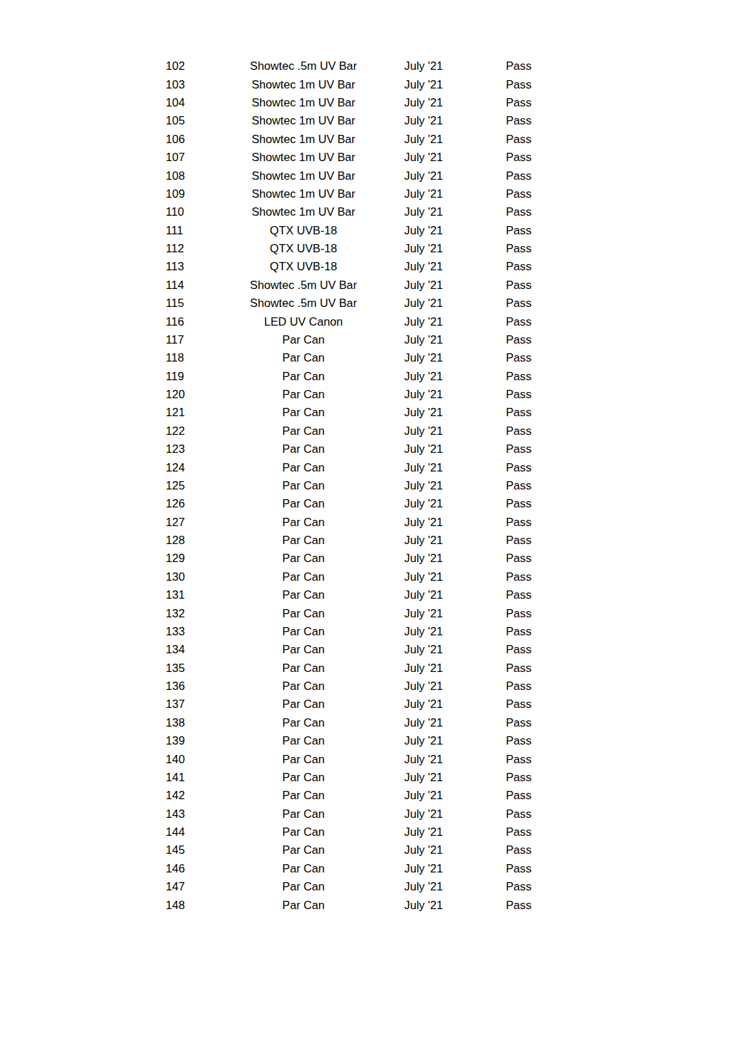| 102 | Showtec .5m UV Bar | July '21 | Pass |
| 103 | Showtec 1m UV Bar | July '21 | Pass |
| 104 | Showtec 1m UV Bar | July '21 | Pass |
| 105 | Showtec 1m UV Bar | July '21 | Pass |
| 106 | Showtec 1m UV Bar | July '21 | Pass |
| 107 | Showtec 1m UV Bar | July '21 | Pass |
| 108 | Showtec 1m UV Bar | July '21 | Pass |
| 109 | Showtec 1m UV Bar | July '21 | Pass |
| 110 | Showtec 1m UV Bar | July '21 | Pass |
| 111 | QTX UVB-18 | July '21 | Pass |
| 112 | QTX UVB-18 | July '21 | Pass |
| 113 | QTX UVB-18 | July '21 | Pass |
| 114 | Showtec .5m UV Bar | July '21 | Pass |
| 115 | Showtec .5m UV Bar | July '21 | Pass |
| 116 | LED UV Canon | July '21 | Pass |
| 117 | Par Can | July '21 | Pass |
| 118 | Par Can | July '21 | Pass |
| 119 | Par Can | July '21 | Pass |
| 120 | Par Can | July '21 | Pass |
| 121 | Par Can | July '21 | Pass |
| 122 | Par Can | July '21 | Pass |
| 123 | Par Can | July '21 | Pass |
| 124 | Par Can | July '21 | Pass |
| 125 | Par Can | July '21 | Pass |
| 126 | Par Can | July '21 | Pass |
| 127 | Par Can | July '21 | Pass |
| 128 | Par Can | July '21 | Pass |
| 129 | Par Can | July '21 | Pass |
| 130 | Par Can | July '21 | Pass |
| 131 | Par Can | July '21 | Pass |
| 132 | Par Can | July '21 | Pass |
| 133 | Par Can | July '21 | Pass |
| 134 | Par Can | July '21 | Pass |
| 135 | Par Can | July '21 | Pass |
| 136 | Par Can | July '21 | Pass |
| 137 | Par Can | July '21 | Pass |
| 138 | Par Can | July '21 | Pass |
| 139 | Par Can | July '21 | Pass |
| 140 | Par Can | July '21 | Pass |
| 141 | Par Can | July '21 | Pass |
| 142 | Par Can | July '21 | Pass |
| 143 | Par Can | July '21 | Pass |
| 144 | Par Can | July '21 | Pass |
| 145 | Par Can | July '21 | Pass |
| 146 | Par Can | July '21 | Pass |
| 147 | Par Can | July '21 | Pass |
| 148 | Par Can | July '21 | Pass |